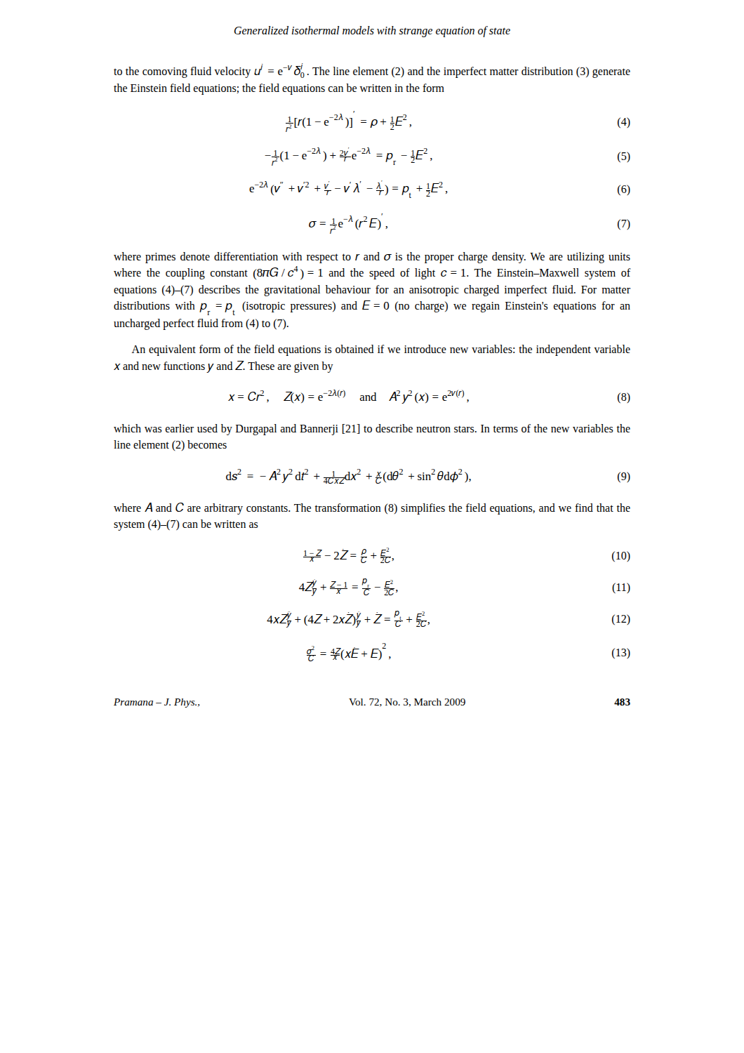Generalized isothermal models with strange equation of state
to the comoving fluid velocity ui=e−νδ0i. The line element (2) and the imperfect matter distribution (3) generate the Einstein field equations; the field equations can be written in the form
1r2 [r(1−e−2λ)] ′ = ρ+12E2,
(4)
−1r2 (1−e−2λ) + 2ν′r e−2λ = pr − 12E2,
(5)
e−2λ ( ν″ + ν′2 + ν′r − ν′λ′ − λ′r ) = pt + 12E2,
(6)
σ= 1r2 e−λ (r2E)′ ,
(7)
where primes denote differentiation with respect to r and σ is the proper charge density. We are utilizing units where the coupling constant (8πG/c4)=1 and the speed of light c=1. The Einstein–Maxwell system of equations (4)–(7) describes the gravitational behaviour for an anisotropic charged imperfect fluid. For matter distributions with pr=pt (isotropic pressures) and E=0 (no charge) we regain Einstein's equations for an uncharged perfect fluid from (4) to (7).
An equivalent form of the field equations is obtained if we introduce new variables: the independent variable x and new functions y and Z. These are given by
x=Cr2, Z(x)=e−2λ(r) and A2y2(x)=e2ν(r),
(8)
which was earlier used by Durgapal and Bannerji [21] to describe neutron stars. In terms of the new variables the line element (2) becomes
ds2 = −A2y2dt2 + 14CxZ dx2 + xC (dθ2 + sin2θdϕ2),
(9)
where A and C are arbitrary constants. The transformation (8) simplifies the field equations, and we find that the system (4)–(7) can be written as
1−Zx −2Z˙ = ρC + E22C,
(10)
4Z y˙y + Z−1x = prC − E22C,
(11)
4xZ y¨y + (4Z+2xZ˙) y˙y + Z˙ = ptC + E22C,
(12)
σ2C = 4Zx (xE˙+E)2,
(13)
Pramana – J. Phys., Vol. 72, No. 3, March 2009 483